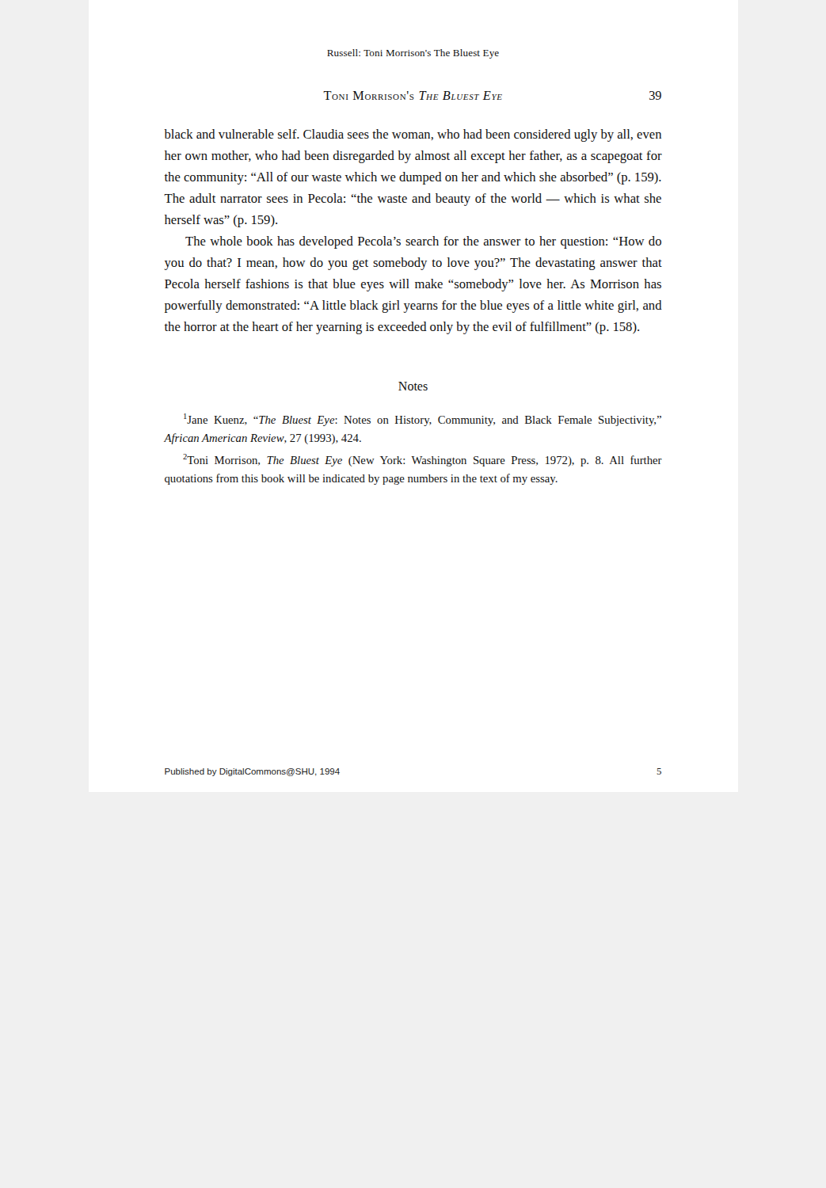Russell: Toni Morrison's The Bluest Eye
Toni Morrison's The Bluest Eye 39
black and vulnerable self. Claudia sees the woman, who had been considered ugly by all, even her own mother, who had been disregarded by almost all except her father, as a scapegoat for the community: “All of our waste which we dumped on her and which she absorbed” (p. 159). The adult narrator sees in Pecola: “the waste and beauty of the world — which is what she herself was” (p. 159).
The whole book has developed Pecola’s search for the answer to her question: “How do you do that? I mean, how do you get somebody to love you?” The devastating answer that Pecola herself fashions is that blue eyes will make “somebody” love her. As Morrison has powerfully demonstrated: “A little black girl yearns for the blue eyes of a little white girl, and the horror at the heart of her yearning is exceeded only by the evil of fulfillment” (p. 158).
Notes
1Jane Kuenz, “The Bluest Eye: Notes on History, Community, and Black Female Subjectivity,” African American Review, 27 (1993), 424.
2Toni Morrison, The Bluest Eye (New York: Washington Square Press, 1972), p. 8. All further quotations from this book will be indicated by page numbers in the text of my essay.
Published by DigitalCommons@SHU, 1994 5